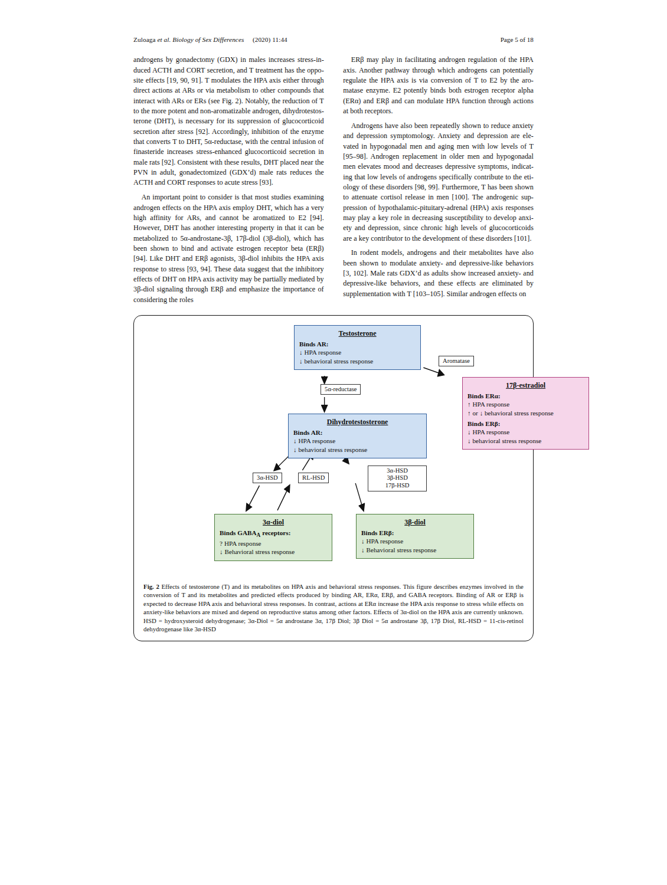Zuloaga et al. Biology of Sex Differences (2020) 11:44
Page 5 of 18
androgens by gonadectomy (GDX) in males increases stress-induced ACTH and CORT secretion, and T treatment has the opposite effects [19, 90, 91]. T modulates the HPA axis either through direct actions at ARs or via metabolism to other compounds that interact with ARs or ERs (see Fig. 2). Notably, the reduction of T to the more potent and non-aromatizable androgen, dihydrotestosterone (DHT), is necessary for its suppression of glucocorticoid secretion after stress [92]. Accordingly, inhibition of the enzyme that converts T to DHT, 5α-reductase, with the central infusion of finasteride increases stress-enhanced glucocorticoid secretion in male rats [92]. Consistent with these results, DHT placed near the PVN in adult, gonadectomized (GDX’d) male rats reduces the ACTH and CORT responses to acute stress [93].
An important point to consider is that most studies examining androgen effects on the HPA axis employ DHT, which has a very high affinity for ARs, and cannot be aromatized to E2 [94]. However, DHT has another interesting property in that it can be metabolized to 5α-androstane-3β, 17β-diol (3β-diol), which has been shown to bind and activate estrogen receptor beta (ERβ) [94]. Like DHT and ERβ agonists, 3β-diol inhibits the HPA axis response to stress [93, 94]. These data suggest that the inhibitory effects of DHT on HPA axis activity may be partially mediated by 3β-diol signaling through ERβ and emphasize the importance of considering the roles
ERβ may play in facilitating androgen regulation of the HPA axis. Another pathway through which androgens can potentially regulate the HPA axis is via conversion of T to E2 by the aromatase enzyme. E2 potently binds both estrogen receptor alpha (ERα) and ERβ and can modulate HPA function through actions at both receptors.
Androgens have also been repeatedly shown to reduce anxiety and depression symptomology. Anxiety and depression are elevated in hypogonadal men and aging men with low levels of T [95–98]. Androgen replacement in older men and hypogonadal men elevates mood and decreases depressive symptoms, indicating that low levels of androgens specifically contribute to the etiology of these disorders [98, 99]. Furthermore, T has been shown to attenuate cortisol release in men [100]. The androgenic suppression of hypothalamic-pituitary-adrenal (HPA) axis responses may play a key role in decreasing susceptibility to develop anxiety and depression, since chronic high levels of glucocorticoids are a key contributor to the development of these disorders [101].
In rodent models, androgens and their metabolites have also been shown to modulate anxiety- and depressive-like behaviors [3, 102]. Male rats GDX’d as adults show increased anxiety- and depressive-like behaviors, and these effects are eliminated by supplementation with T [103–105]. Similar androgen effects on
Testosterone
Binds AR:
HPA response
behavioral stress response
5α-reductase
Aromatase
Dihydrotestosterone
Binds AR:
HPA response
behavioral stress response
17β-estradiol
Binds ERα:
HPA response
or behavioral stress response
Binds ERβ:
HPA response
behavioral stress response
3α-HSD
RL-HSD
3α-HSD
3β-HSD
17β-HSD
3α-diol
Binds GABAA receptors:
? HPA response
Behavioral stress response
3β-diol
Binds ERβ:
HPA response
Behavioral stress response
Fig. 2 Effects of testosterone (T) and its metabolites on HPA axis and behavioral stress responses. This figure describes enzymes involved in the conversion of T and its metabolites and predicted effects produced by binding AR, ERα, ERβ, and GABA receptors. Binding of AR or ERβ is expected to decrease HPA axis and behavioral stress responses. In contrast, actions at ERα increase the HPA axis response to stress while effects on anxiety-like behaviors are mixed and depend on reproductive status among other factors. Effects of 3α-diol on the HPA axis are currently unknown. HSD = hydroxysteroid dehydrogenase; 3α-Diol = 5α androstane 3α, 17β Diol; 3β Diol = 5α androstane 3β, 17β Diol, RL-HSD = 11-cis-retinol dehydrogenase like 3α-HSD